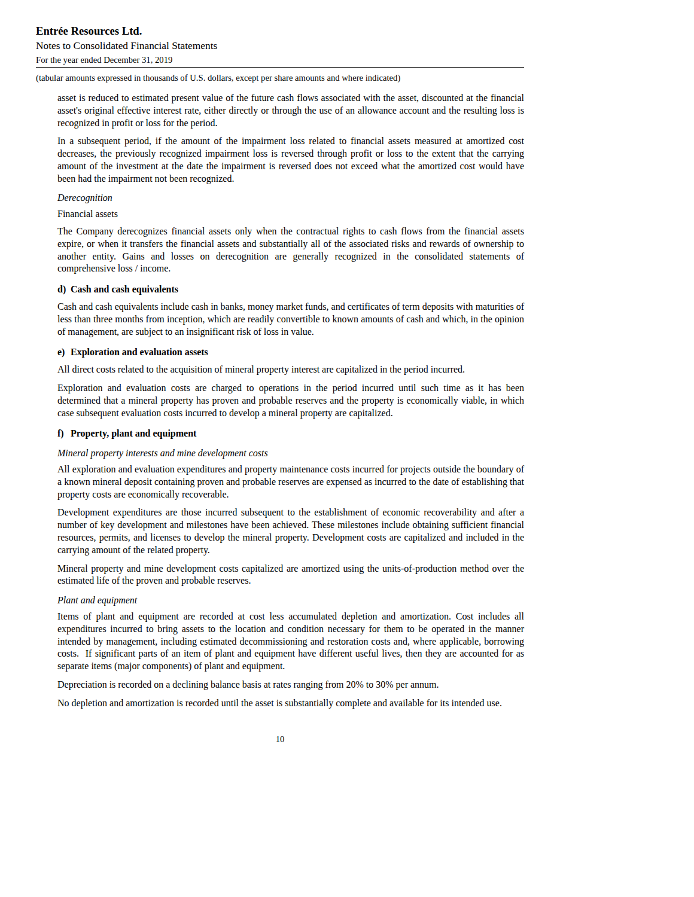Entrée Resources Ltd.
Notes to Consolidated Financial Statements
For the year ended December 31, 2019
(tabular amounts expressed in thousands of U.S. dollars, except per share amounts and where indicated)
asset is reduced to estimated present value of the future cash flows associated with the asset, discounted at the financial asset's original effective interest rate, either directly or through the use of an allowance account and the resulting loss is recognized in profit or loss for the period.
In a subsequent period, if the amount of the impairment loss related to financial assets measured at amortized cost decreases, the previously recognized impairment loss is reversed through profit or loss to the extent that the carrying amount of the investment at the date the impairment is reversed does not exceed what the amortized cost would have been had the impairment not been recognized.
Derecognition
Financial assets
The Company derecognizes financial assets only when the contractual rights to cash flows from the financial assets expire, or when it transfers the financial assets and substantially all of the associated risks and rewards of ownership to another entity. Gains and losses on derecognition are generally recognized in the consolidated statements of comprehensive loss / income.
d) Cash and cash equivalents
Cash and cash equivalents include cash in banks, money market funds, and certificates of term deposits with maturities of less than three months from inception, which are readily convertible to known amounts of cash and which, in the opinion of management, are subject to an insignificant risk of loss in value.
e) Exploration and evaluation assets
All direct costs related to the acquisition of mineral property interest are capitalized in the period incurred.
Exploration and evaluation costs are charged to operations in the period incurred until such time as it has been determined that a mineral property has proven and probable reserves and the property is economically viable, in which case subsequent evaluation costs incurred to develop a mineral property are capitalized.
f) Property, plant and equipment
Mineral property interests and mine development costs
All exploration and evaluation expenditures and property maintenance costs incurred for projects outside the boundary of a known mineral deposit containing proven and probable reserves are expensed as incurred to the date of establishing that property costs are economically recoverable.
Development expenditures are those incurred subsequent to the establishment of economic recoverability and after a number of key development and milestones have been achieved. These milestones include obtaining sufficient financial resources, permits, and licenses to develop the mineral property. Development costs are capitalized and included in the carrying amount of the related property.
Mineral property and mine development costs capitalized are amortized using the units-of-production method over the estimated life of the proven and probable reserves.
Plant and equipment
Items of plant and equipment are recorded at cost less accumulated depletion and amortization. Cost includes all expenditures incurred to bring assets to the location and condition necessary for them to be operated in the manner intended by management, including estimated decommissioning and restoration costs and, where applicable, borrowing costs. If significant parts of an item of plant and equipment have different useful lives, then they are accounted for as separate items (major components) of plant and equipment.
Depreciation is recorded on a declining balance basis at rates ranging from 20% to 30% per annum.
No depletion and amortization is recorded until the asset is substantially complete and available for its intended use.
10